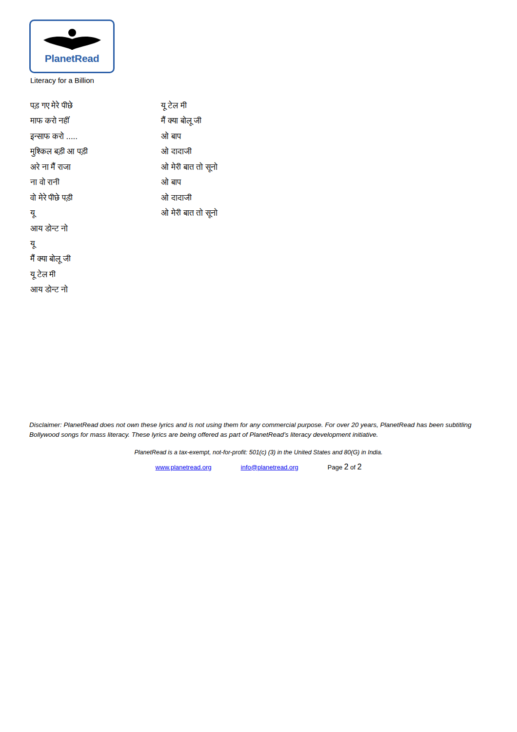Planet Read
Literacy for a Billion
पड़ गए मेरे पीछे माफ करो नहीं इन्साफ करो ..... मुश्किल बड़ी आ पड़ी अरे ना मैं राजा ना वो रानी वो मेरे पीछे पड़ी यू आय डोन्ट नो यू मैं क्या बोलू जी यू टेल मी आय डोन्ट नो
यू टेल मी मैं क्या बोलू जी ओ बाप ओ दादाजी ओ मेरी बात तो सूनो ओ बाप ओ दादाजी ओ मेरी बात तो सूनो
Disclaimer: PlanetRead does not own these lyrics and is not using them for any commercial purpose. For over 20 years, PlanetRead has been subtitling Bollywood songs for mass literacy. These lyrics are being offered as part of PlanetRead’s literacy development initiative.
PlanetRead is a tax-exempt, not-for-profit: 501(c) (3) in the United States and 80(G) in India.
www.planetread.org info@planetread.org Page 2 of 2